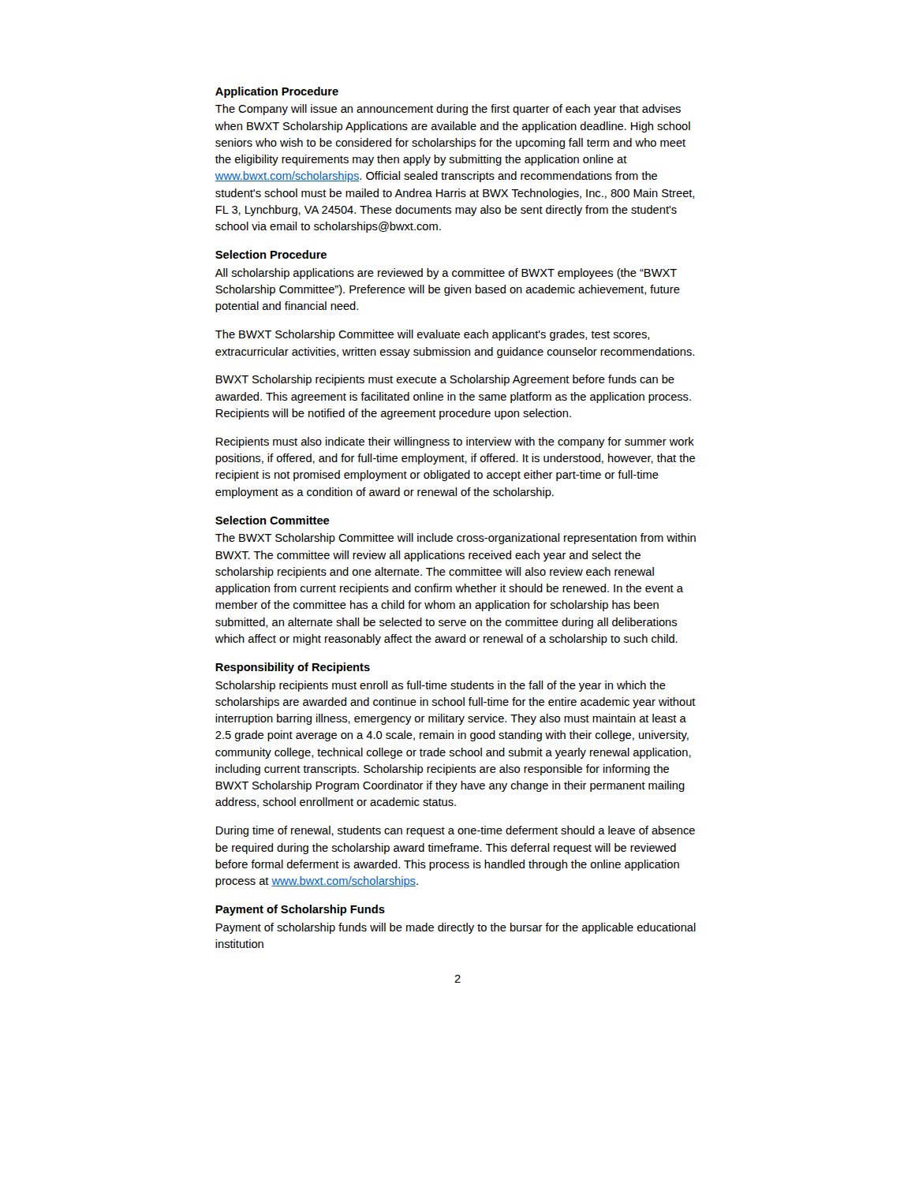Application Procedure
The Company will issue an announcement during the first quarter of each year that advises when BWXT Scholarship Applications are available and the application deadline. High school seniors who wish to be considered for scholarships for the upcoming fall term and who meet the eligibility requirements may then apply by submitting the application online at www.bwxt.com/scholarships. Official sealed transcripts and recommendations from the student's school must be mailed to Andrea Harris at BWX Technologies, Inc., 800 Main Street, FL 3, Lynchburg, VA 24504. These documents may also be sent directly from the student's school via email to scholarships@bwxt.com.
Selection Procedure
All scholarship applications are reviewed by a committee of BWXT employees (the “BWXT Scholarship Committee”). Preference will be given based on academic achievement, future potential and financial need.
The BWXT Scholarship Committee will evaluate each applicant's grades, test scores, extracurricular activities, written essay submission and guidance counselor recommendations.
BWXT Scholarship recipients must execute a Scholarship Agreement before funds can be awarded. This agreement is facilitated online in the same platform as the application process. Recipients will be notified of the agreement procedure upon selection.
Recipients must also indicate their willingness to interview with the company for summer work positions, if offered, and for full-time employment, if offered. It is understood, however, that the recipient is not promised employment or obligated to accept either part-time or full-time employment as a condition of award or renewal of the scholarship.
Selection Committee
The BWXT Scholarship Committee will include cross-organizational representation from within BWXT. The committee will review all applications received each year and select the scholarship recipients and one alternate. The committee will also review each renewal application from current recipients and confirm whether it should be renewed. In the event a member of the committee has a child for whom an application for scholarship has been submitted, an alternate shall be selected to serve on the committee during all deliberations which affect or might reasonably affect the award or renewal of a scholarship to such child.
Responsibility of Recipients
Scholarship recipients must enroll as full-time students in the fall of the year in which the scholarships are awarded and continue in school full-time for the entire academic year without interruption barring illness, emergency or military service. They also must maintain at least a 2.5 grade point average on a 4.0 scale, remain in good standing with their college, university, community college, technical college or trade school and submit a yearly renewal application, including current transcripts. Scholarship recipients are also responsible for informing the BWXT Scholarship Program Coordinator if they have any change in their permanent mailing address, school enrollment or academic status.
During time of renewal, students can request a one-time deferment should a leave of absence be required during the scholarship award timeframe. This deferral request will be reviewed before formal deferment is awarded. This process is handled through the online application process at www.bwxt.com/scholarships.
Payment of Scholarship Funds
Payment of scholarship funds will be made directly to the bursar for the applicable educational institution
2